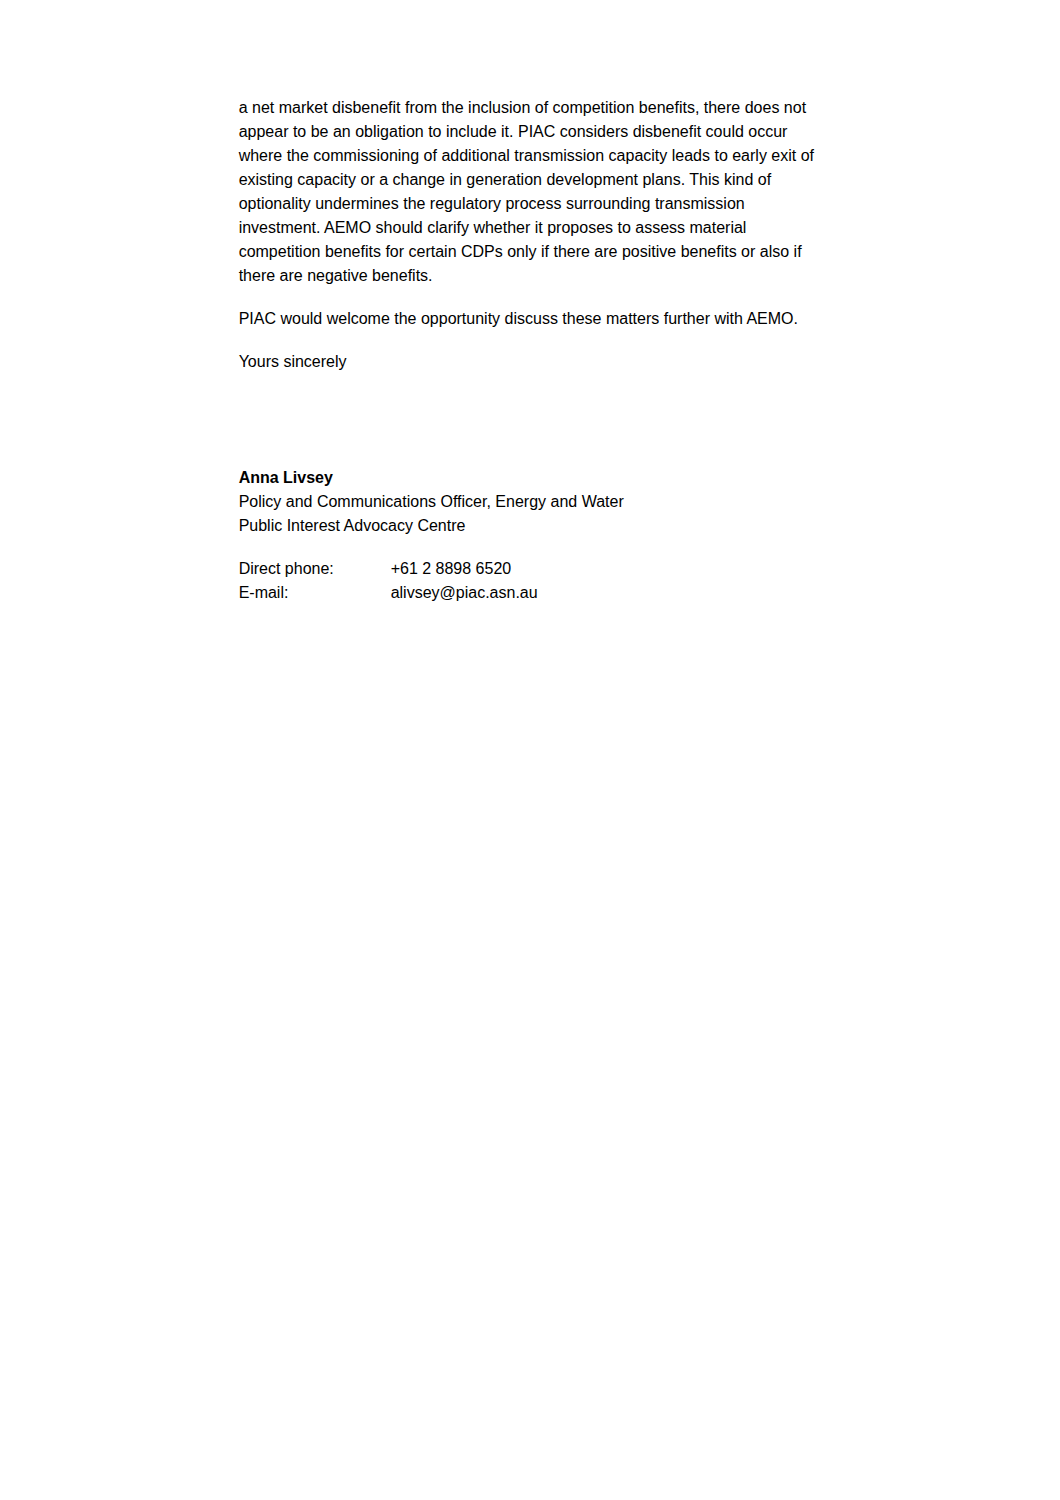a net market disbenefit from the inclusion of competition benefits, there does not appear to be an obligation to include it. PIAC considers disbenefit could occur where the commissioning of additional transmission capacity leads to early exit of existing capacity or a change in generation development plans. This kind of optionality undermines the regulatory process surrounding transmission investment. AEMO should clarify whether it proposes to assess material competition benefits for certain CDPs only if there are positive benefits or also if there are negative benefits.
PIAC would welcome the opportunity discuss these matters further with AEMO.
Yours sincerely
Anna Livsey
Policy and Communications Officer, Energy and Water
Public Interest Advocacy Centre
Direct phone:
+61 2 8898 6520
E-mail:
alivsey@piac.asn.au